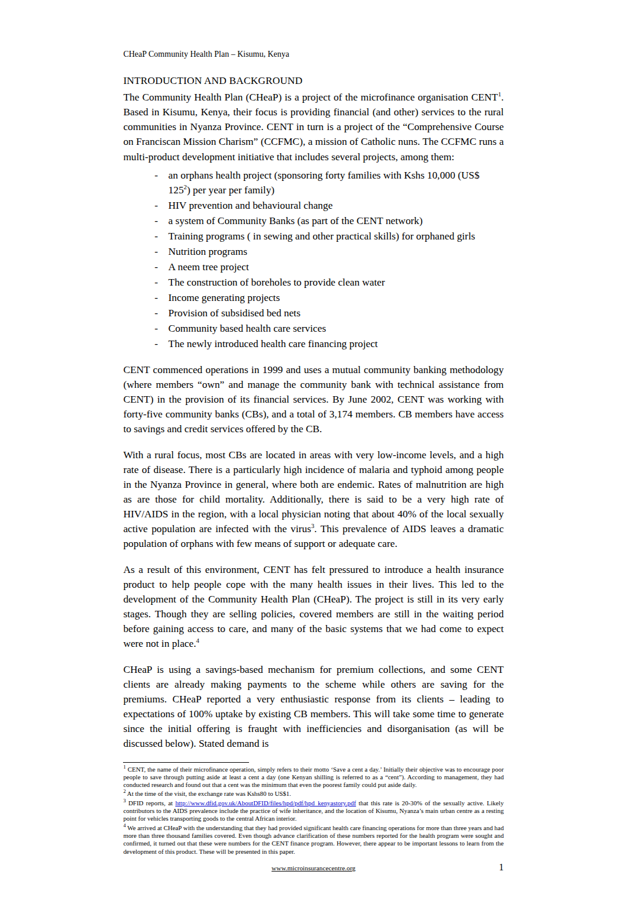CHeaP Community Health Plan – Kisumu, Kenya
INTRODUCTION AND BACKGROUND
The Community Health Plan (CHeaP) is a project of the microfinance organisation CENT1. Based in Kisumu, Kenya, their focus is providing financial (and other) services to the rural communities in Nyanza Province. CENT in turn is a project of the “Comprehensive Course on Franciscan Mission Charism” (CCFMC), a mission of Catholic nuns. The CCFMC runs a multi-product development initiative that includes several projects, among them:
an orphans health project (sponsoring forty families with Kshs 10,000 (US$ 1252) per year per family)
HIV prevention and behavioural change
a system of Community Banks (as part of the CENT network)
Training programs ( in sewing and other practical skills) for orphaned girls
Nutrition programs
A neem tree project
The construction of boreholes to provide clean water
Income generating projects
Provision of subsidised bed nets
Community based health care services
The newly introduced health care financing project
CENT commenced operations in 1999 and uses a mutual community banking methodology (where members “own” and manage the community bank with technical assistance from CENT) in the provision of its financial services. By June 2002, CENT was working with forty-five community banks (CBs), and a total of 3,174 members. CB members have access to savings and credit services offered by the CB.
With a rural focus, most CBs are located in areas with very low-income levels, and a high rate of disease. There is a particularly high incidence of malaria and typhoid among people in the Nyanza Province in general, where both are endemic. Rates of malnutrition are high as are those for child mortality. Additionally, there is said to be a very high rate of HIV/AIDS in the region, with a local physician noting that about 40% of the local sexually active population are infected with the virus3. This prevalence of AIDS leaves a dramatic population of orphans with few means of support or adequate care.
As a result of this environment, CENT has felt pressured to introduce a health insurance product to help people cope with the many health issues in their lives. This led to the development of the Community Health Plan (CHeaP). The project is still in its very early stages. Though they are selling policies, covered members are still in the waiting period before gaining access to care, and many of the basic systems that we had come to expect were not in place.4
CHeaP is using a savings-based mechanism for premium collections, and some CENT clients are already making payments to the scheme while others are saving for the premiums. CHeaP reported a very enthusiastic response from its clients – leading to expectations of 100% uptake by existing CB members. This will take some time to generate since the initial offering is fraught with inefficiencies and disorganisation (as will be discussed below). Stated demand is
1 CENT, the name of their microfinance operation, simply refers to their motto ‘Save a cent a day.’ Initially their objective was to encourage poor people to save through putting aside at least a cent a day (one Kenyan shilling is referred to as a “cent”). According to management, they had conducted research and found out that a cent was the minimum that even the poorest family could put aside daily.
2 At the time of the visit, the exchange rate was Kshs80 to US$1.
3 DFID reports, at http://www.dfid.gov.uk/AboutDFID/files/hpd/pdf/hpd_kenyastory.pdf that this rate is 20-30% of the sexually active. Likely contributors to the AIDS prevalence include the practice of wife inheritance, and the location of Kisumu, Nyanza’s main urban centre as a resting point for vehicles transporting goods to the central African interior.
4 We arrived at CHeaP with the understanding that they had provided significant health care financing operations for more than three years and had more than three thousand families covered. Even though advance clarification of these numbers reported for the health program were sought and confirmed, it turned out that these were numbers for the CENT finance program. However, there appear to be important lessons to learn from the development of this product. These will be presented in this paper.
www.microinsurancecentre.org 1